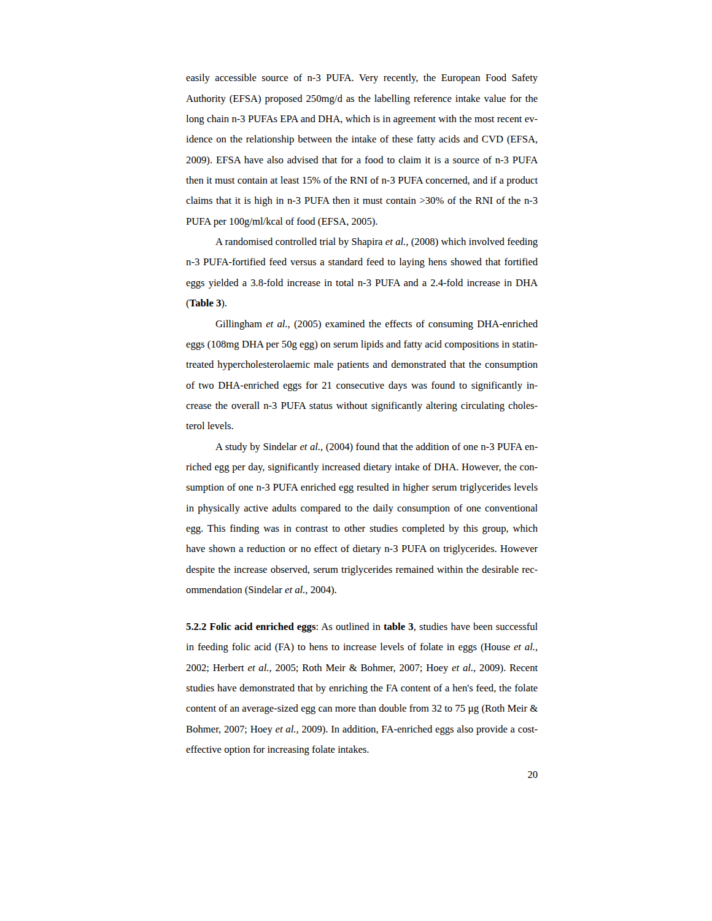easily accessible source of n-3 PUFA. Very recently, the European Food Safety Authority (EFSA) proposed 250mg/d as the labelling reference intake value for the long chain n-3 PUFAs EPA and DHA, which is in agreement with the most recent evidence on the relationship between the intake of these fatty acids and CVD (EFSA, 2009). EFSA have also advised that for a food to claim it is a source of n-3 PUFA then it must contain at least 15% of the RNI of n-3 PUFA concerned, and if a product claims that it is high in n-3 PUFA then it must contain >30% of the RNI of the n-3 PUFA per 100g/ml/kcal of food (EFSA, 2005).
A randomised controlled trial by Shapira et al., (2008) which involved feeding n-3 PUFA-fortified feed versus a standard feed to laying hens showed that fortified eggs yielded a 3.8-fold increase in total n-3 PUFA and a 2.4-fold increase in DHA (Table 3).
Gillingham et al., (2005) examined the effects of consuming DHA-enriched eggs (108mg DHA per 50g egg) on serum lipids and fatty acid compositions in statin-treated hypercholesterolaemic male patients and demonstrated that the consumption of two DHA-enriched eggs for 21 consecutive days was found to significantly increase the overall n-3 PUFA status without significantly altering circulating cholesterol levels.
A study by Sindelar et al., (2004) found that the addition of one n-3 PUFA enriched egg per day, significantly increased dietary intake of DHA. However, the consumption of one n-3 PUFA enriched egg resulted in higher serum triglycerides levels in physically active adults compared to the daily consumption of one conventional egg. This finding was in contrast to other studies completed by this group, which have shown a reduction or no effect of dietary n-3 PUFA on triglycerides. However despite the increase observed, serum triglycerides remained within the desirable recommendation (Sindelar et al., 2004).
5.2.2 Folic acid enriched eggs: As outlined in table 3, studies have been successful in feeding folic acid (FA) to hens to increase levels of folate in eggs (House et al., 2002; Herbert et al., 2005; Roth Meir & Bohmer, 2007; Hoey et al., 2009). Recent studies have demonstrated that by enriching the FA content of a hen's feed, the folate content of an average-sized egg can more than double from 32 to 75 µg (Roth Meir & Bohmer, 2007; Hoey et al., 2009). In addition, FA-enriched eggs also provide a cost-effective option for increasing folate intakes.
20